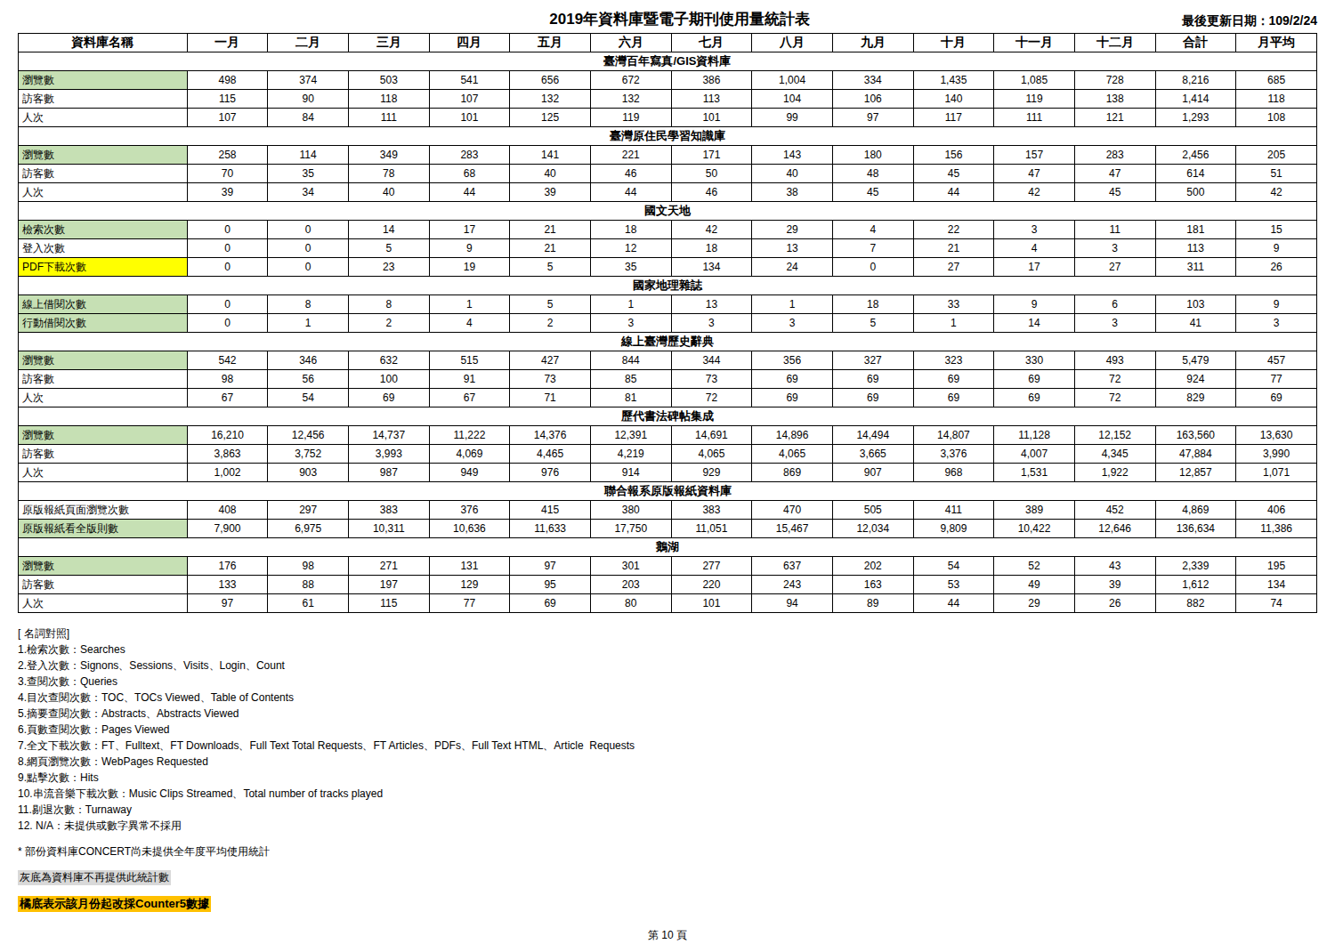2019年資料庫暨電子期刊使用量統計表
最後更新日期：109/2/24
| 資料庫名稱 | 一月 | 二月 | 三月 | 四月 | 五月 | 六月 | 七月 | 八月 | 九月 | 十月 | 十一月 | 十二月 | 合計 | 月平均 |
| --- | --- | --- | --- | --- | --- | --- | --- | --- | --- | --- | --- | --- | --- | --- |
| 臺灣百年寫真/GIS資料庫 |
| 瀏覽數 | 498 | 374 | 503 | 541 | 656 | 672 | 386 | 1,004 | 334 | 1,435 | 1,085 | 728 | 8,216 | 685 |
| 訪客數 | 115 | 90 | 118 | 107 | 132 | 132 | 113 | 104 | 106 | 140 | 119 | 138 | 1,414 | 118 |
| 人次 | 107 | 84 | 111 | 101 | 125 | 119 | 101 | 99 | 97 | 117 | 111 | 121 | 1,293 | 108 |
| 臺灣原住民學習知識庫 |
| 瀏覽數 | 258 | 114 | 349 | 283 | 141 | 221 | 171 | 143 | 180 | 156 | 157 | 283 | 2,456 | 205 |
| 訪客數 | 70 | 35 | 78 | 68 | 40 | 46 | 50 | 40 | 48 | 45 | 47 | 47 | 614 | 51 |
| 人次 | 39 | 34 | 40 | 44 | 39 | 44 | 46 | 38 | 45 | 44 | 42 | 45 | 500 | 42 |
| 國文天地 |
| 檢索次數 | 0 | 0 | 14 | 17 | 21 | 18 | 42 | 29 | 4 | 22 | 3 | 11 | 181 | 15 |
| 登入次數 | 0 | 0 | 5 | 9 | 21 | 12 | 18 | 13 | 7 | 21 | 4 | 3 | 113 | 9 |
| PDF下載次數 | 0 | 0 | 23 | 19 | 5 | 35 | 134 | 24 | 0 | 27 | 17 | 27 | 311 | 26 |
| 國家地理雜誌 |
| 線上借閱次數 | 0 | 8 | 8 | 1 | 5 | 1 | 13 | 1 | 18 | 33 | 9 | 6 | 103 | 9 |
| 行動借閱次數 | 0 | 1 | 2 | 4 | 2 | 3 | 3 | 3 | 5 | 1 | 14 | 3 | 41 | 3 |
| 線上臺灣歷史辭典 |
| 瀏覽數 | 542 | 346 | 632 | 515 | 427 | 844 | 344 | 356 | 327 | 323 | 330 | 493 | 5,479 | 457 |
| 訪客數 | 98 | 56 | 100 | 91 | 73 | 85 | 73 | 69 | 69 | 69 | 69 | 72 | 924 | 77 |
| 人次 | 67 | 54 | 69 | 67 | 71 | 81 | 72 | 69 | 69 | 69 | 69 | 72 | 829 | 69 |
| 歷代書法碑帖集成 |
| 瀏覽數 | 16,210 | 12,456 | 14,737 | 11,222 | 14,376 | 12,391 | 14,691 | 14,896 | 14,494 | 14,807 | 11,128 | 12,152 | 163,560 | 13,630 |
| 訪客數 | 3,863 | 3,752 | 3,993 | 4,069 | 4,465 | 4,219 | 4,065 | 4,065 | 3,665 | 3,376 | 4,007 | 4,345 | 47,884 | 3,990 |
| 人次 | 1,002 | 903 | 987 | 949 | 976 | 914 | 929 | 869 | 907 | 968 | 1,531 | 1,922 | 12,857 | 1,071 |
| 聯合報系原版報紙資料庫 |
| 原版報紙頁面瀏覽次數 | 408 | 297 | 383 | 376 | 415 | 380 | 383 | 470 | 505 | 411 | 389 | 452 | 4,869 | 406 |
| 原版報紙看全版則數 | 7,900 | 6,975 | 10,311 | 10,636 | 11,633 | 17,750 | 11,051 | 15,467 | 12,034 | 9,809 | 10,422 | 12,646 | 136,634 | 11,386 |
| 鵝湖 |
| 瀏覽數 | 176 | 98 | 271 | 131 | 97 | 301 | 277 | 637 | 202 | 54 | 52 | 43 | 2,339 | 195 |
| 訪客數 | 133 | 88 | 197 | 129 | 95 | 203 | 220 | 243 | 163 | 53 | 49 | 39 | 1,612 | 134 |
| 人次 | 97 | 61 | 115 | 77 | 69 | 80 | 101 | 94 | 89 | 44 | 29 | 26 | 882 | 74 |
[ 名詞對照]
1.檢索次數：Searches
2.登入次數：Signons、Sessions、Visits、Login、Count
3.查閱次數：Queries
4.目次查閱次數：TOC、TOCs Viewed、Table of Contents
5.摘要查閱次數：Abstracts、Abstracts Viewed
6.頁數查閱次數：Pages Viewed
7.全文下載次數：FT、Fulltext、FT Downloads、Full Text Total Requests、FT Articles、PDFs、Full Text HTML、Article Requests
8.網頁瀏覽次數：WebPages Requested
9.點擊次數：Hits
10.串流音樂下載次數：Music Clips Streamed、Total number of tracks played
11.剔退次數：Turnaway
12. N/A：未提供或數字異常不採用
* 部份資料庫CONCERT尚未提供全年度平均使用統計
灰底為資料庫不再提供此統計數
橘底表示該月份起改採Counter5數據
第 10 頁